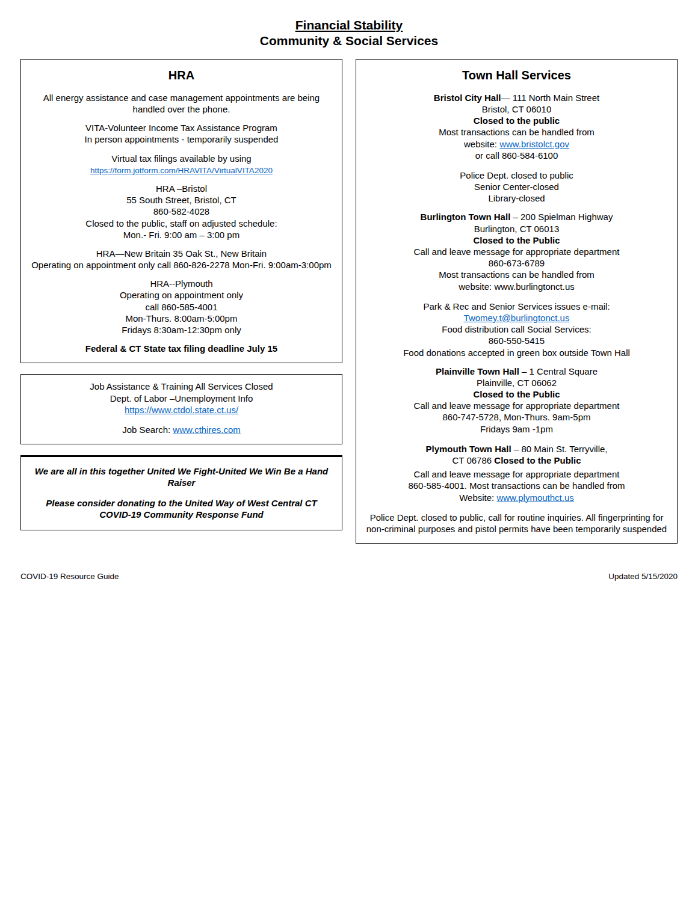Financial Stability
Community & Social Services
HRA
All energy assistance and case management appointments are being handled over the phone.
VITA-Volunteer Income Tax Assistance Program
In person appointments - temporarily suspended
Virtual tax filings available by using
https://form.jotform.com/HRAVITA/VirtualVITA2020
HRA –Bristol
55 South Street, Bristol, CT
860-582-4028
Closed to the public, staff on adjusted schedule:
Mon.- Fri. 9:00 am – 3:00 pm
HRA—New Britain 35 Oak St., New Britain
Operating on appointment only call 860-826-2278 Mon-Fri. 9:00am-3:00pm
HRA--Plymouth
Operating on appointment only
call 860-585-4001
Mon-Thurs. 8:00am-5:00pm
Fridays 8:30am-12:30pm only
Federal & CT State tax filing deadline July 15
Job Assistance & Training All Services Closed
Dept. of Labor –Unemployment Info
https://www.ctdol.state.ct.us/
Job Search: www.cthires.com
We are all in this together United We Fight-United We Win Be a Hand Raiser
Please consider donating to the United Way of West Central CT COVID-19 Community Response Fund
Town Hall Services
Bristol City Hall— 111 North Main Street
Bristol, CT 06010
Closed to the public
Most transactions can be handled from
website: www.bristolct.gov
or call 860-584-6100
Police Dept. closed to public
Senior Center-closed
Library-closed
Burlington Town Hall – 200 Spielman Highway
Burlington, CT 06013
Closed to the Public
Call and leave message for appropriate department
860-673-6789
Most transactions can be handled from
website: www.burlingtonct.us
Park & Rec and Senior Services issues e-mail:
Twomey.t@burlingtonct.us
Food distribution call Social Services:
860-550-5415
Food donations accepted in green box outside Town Hall
Plainville Town Hall – 1 Central Square
Plainville, CT 06062
Closed to the Public
Call and leave message for appropriate department
860-747-5728, Mon-Thurs. 9am-5pm
Fridays 9am -1pm
Plymouth Town Hall – 80 Main St. Terryville,
CT 06786 Closed to the Public
Call and leave message for appropriate department
860-585-4001. Most transactions can be handled from
Website: www.plymouthct.us
Police Dept. closed to public, call for routine inquiries. All fingerprinting for non-criminal purposes and pistol permits have been temporarily suspended
COVID-19 Resource Guide Updated 5/15/2020